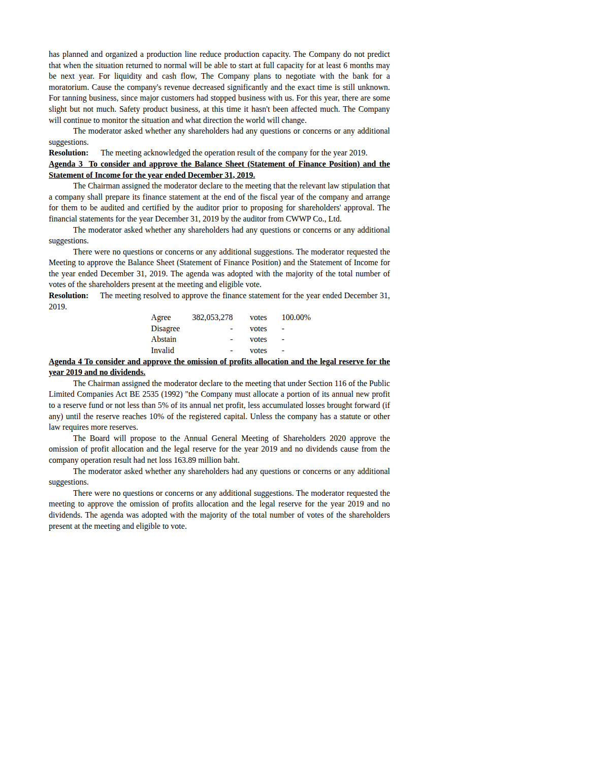has planned and organized a production line reduce production capacity. The Company do not predict that when the situation returned to normal will be able to start at full capacity for at least 6 months may be next year. For liquidity and cash flow, The Company plans to negotiate with the bank for a moratorium. Cause the company's revenue decreased significantly and the exact time is still unknown. For tanning business, since major customers had stopped business with us. For this year, there are some slight but not much. Safety product business, at this time it hasn't been affected much. The Company will continue to monitor the situation and what direction the world will change.
The moderator asked whether any shareholders had any questions or concerns or any additional suggestions.
Resolution: The meeting acknowledged the operation result of the company for the year 2019.
Agenda 3 To consider and approve the Balance Sheet (Statement of Finance Position) and the Statement of Income for the year ended December 31, 2019.
The Chairman assigned the moderator declare to the meeting that the relevant law stipulation that a company shall prepare its finance statement at the end of the fiscal year of the company and arrange for them to be audited and certified by the auditor prior to proposing for shareholders' approval. The financial statements for the year December 31, 2019 by the auditor from CWWP Co., Ltd.
The moderator asked whether any shareholders had any questions or concerns or any additional suggestions.
There were no questions or concerns or any additional suggestions. The moderator requested the Meeting to approve the Balance Sheet (Statement of Finance Position) and the Statement of Income for the year ended December 31, 2019. The agenda was adopted with the majority of the total number of votes of the shareholders present at the meeting and eligible vote.
Resolution: The meeting resolved to approve the finance statement for the year ended December 31, 2019.
| Agree | 382,053,278 | votes | 100.00% |
| Disagree | - | votes | - |
| Abstain | - | votes | - |
| Invalid | - | votes | - |
Agenda 4 To consider and approve the omission of profits allocation and the legal reserve for the year 2019 and no dividends.
The Chairman assigned the moderator declare to the meeting that under Section 116 of the Public Limited Companies Act BE 2535 (1992) "the Company must allocate a portion of its annual new profit to a reserve fund or not less than 5% of its annual net profit, less accumulated losses brought forward (if any) until the reserve reaches 10% of the registered capital. Unless the company has a statute or other law requires more reserves.
The Board will propose to the Annual General Meeting of Shareholders 2020 approve the omission of profit allocation and the legal reserve for the year 2019 and no dividends cause from the company operation result had net loss 163.89 million baht.
The moderator asked whether any shareholders had any questions or concerns or any additional suggestions.
There were no questions or concerns or any additional suggestions. The moderator requested the meeting to approve the omission of profits allocation and the legal reserve for the year 2019 and no dividends. The agenda was adopted with the majority of the total number of votes of the shareholders present at the meeting and eligible to vote.